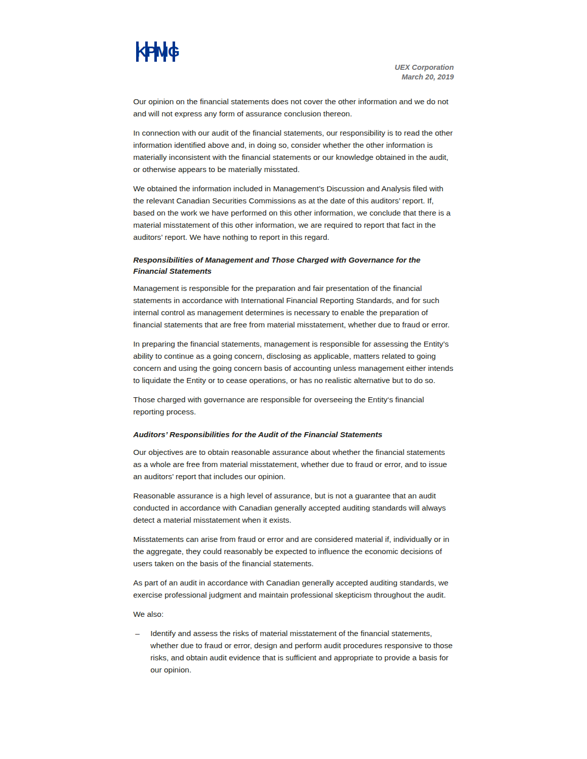KPMG
UEX Corporation
March 20, 2019
Our opinion on the financial statements does not cover the other information and we do not and will not express any form of assurance conclusion thereon.
In connection with our audit of the financial statements, our responsibility is to read the other information identified above and, in doing so, consider whether the other information is materially inconsistent with the financial statements or our knowledge obtained in the audit, or otherwise appears to be materially misstated.
We obtained the information included in Management’s Discussion and Analysis filed with the relevant Canadian Securities Commissions as at the date of this auditors’ report. If, based on the work we have performed on this other information, we conclude that there is a material misstatement of this other information, we are required to report that fact in the auditors’ report. We have nothing to report in this regard.
Responsibilities of Management and Those Charged with Governance for the Financial Statements
Management is responsible for the preparation and fair presentation of the financial statements in accordance with International Financial Reporting Standards, and for such internal control as management determines is necessary to enable the preparation of financial statements that are free from material misstatement, whether due to fraud or error.
In preparing the financial statements, management is responsible for assessing the Entity’s ability to continue as a going concern, disclosing as applicable, matters related to going concern and using the going concern basis of accounting unless management either intends to liquidate the Entity or to cease operations, or has no realistic alternative but to do so.
Those charged with governance are responsible for overseeing the Entity‘s financial reporting process.
Auditors’ Responsibilities for the Audit of the Financial Statements
Our objectives are to obtain reasonable assurance about whether the financial statements as a whole are free from material misstatement, whether due to fraud or error, and to issue an auditors’ report that includes our opinion.
Reasonable assurance is a high level of assurance, but is not a guarantee that an audit conducted in accordance with Canadian generally accepted auditing standards will always detect a material misstatement when it exists.
Misstatements can arise from fraud or error and are considered material if, individually or in the aggregate, they could reasonably be expected to influence the economic decisions of users taken on the basis of the financial statements.
As part of an audit in accordance with Canadian generally accepted auditing standards, we exercise professional judgment and maintain professional skepticism throughout the audit.
We also:
Identify and assess the risks of material misstatement of the financial statements, whether due to fraud or error, design and perform audit procedures responsive to those risks, and obtain audit evidence that is sufficient and appropriate to provide a basis for our opinion.